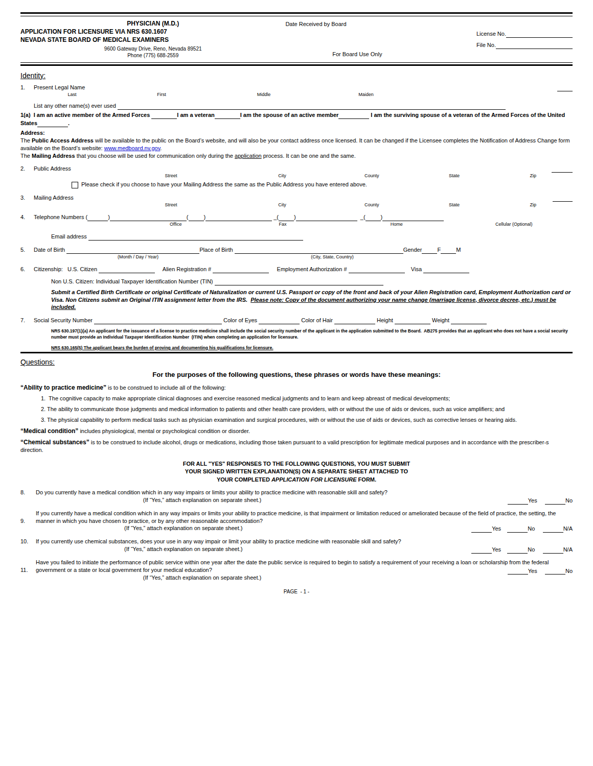PHYSICIAN (M.D.)
APPLICATION FOR LICENSURE VIA NRS 630.1607
NEVADA STATE BOARD OF MEDICAL EXAMINERS
9600 Gateway Drive, Reno, Nevada 89521
Phone (775) 688-2559
Date Received by Board
For Board Use Only
License No.
File No.
Identity:
| 1. | Present Legal Name | |
| | Last | First | Middle | Maiden | |
List any other name(s) ever used
1(a) I am an active member of the Armed Forces I am a veteran I am the spouse of an active member I am the surviving spouse of a veteran of the Armed Forces of the United States .
Address:
The Public Access Address will be available to the public on the Board’s website, and will also be your contact address once licensed. It can be changed if the Licensee completes the Notification of Address Change form available on the Board’s website: www.medboard.nv.gov.
The Mailing Address that you choose will be used for communication only during the application process. It can be one and the same.
| 2. | Public Address | |
| | Street | City | County | State | Zip |
Please check if you choose to have your Mailing Address the same as the Public Address you have entered above.
| 3. | Mailing Address | |
| | Street | City | County | State | Zip |
| 4. | Telephone Numbers ( ) ( ) _( ) _( ) |
| | Office | Fax | Home | Cellular (Optional) |
Email address
| 5. | Date of Birth Place of Birth Gender F M |
| | (Month / Day / Year) | | (City, State, Country) | |
| 6. | Citizenship: U.S. Citizen Alien Registration # Employment Authorization # Visa |
Non U.S. Citizen: Individual Taxpayer Identification Number (TIN)
Submit a Certified Birth Certificate or original Certificate of Naturalization or current U.S. Passport or copy of the front and back of your Alien Registration card, Employment Authorization card or Visa. Non Citizens submit an Original ITIN assignment letter from the IRS. Please note: Copy of the document authorizing your name change (marriage license, divorce decree, etc.) must be included.
| 7. | Social Security Number Color of Eyes Color of Hair Height Weight |
NRS 630.197(1)(a) An applicant for the issuance of a license to practice medicine shall include the social security number of the applicant in the application submitted to the Board. AB275 provides that an applicant who does not have a social security number must provide an Individual Taxpayer Identification Number (ITIN) when completing an application for licensure.
NRS 630.165(5) The applicant bears the burden of proving and documenting his qualifications for licensure.
Questions:
For the purposes of the following questions, these phrases or words have these meanings:
“Ability to practice medicine” is to be construed to include all of the following:
1. The cognitive capacity to make appropriate clinical diagnoses and exercise reasoned medical judgments and to learn and keep abreast of medical developments;
2. The ability to communicate those judgments and medical information to patients and other health care providers, with or without the use of aids or devices, such as voice amplifiers; and
3. The physical capability to perform medical tasks such as physician examination and surgical procedures, with or without the use of aids or devices, such as corrective lenses or hearing aids.
“Medical condition” includes physiological, mental or psychological condition or disorder.
“Chemical substances” is to be construed to include alcohol, drugs or medications, including those taken pursuant to a valid prescription for legitimate medical purposes and in accordance with the prescriber‑s direction.
FOR ALL "YES" RESPONSES TO THE FOLLOWING QUESTIONS, YOU MUST SUBMIT
YOUR SIGNED WRITTEN EXPLANATION(S) ON A SEPARATE SHEET ATTACHED TO
YOUR COMPLETED APPLICATION FOR LICENSURE FORM.
| 8. | Do you currently have a medical condition which in any way impairs or limits your ability to practice medicine with reasonable skill and safety? |
(If “Yes,” attach explanation on separate sheet.) Yes No
| 9. | If you currently have a medical condition which in any way impairs or limits your ability to practice medicine, is that impairment or limitation reduced or ameliorated because of the field of practice, the setting, the manner in which you have chosen to practice, or by any other reasonable accommodation? |
(If “Yes,” attach explanation on separate sheet.) Yes No N/A
| 10. | If you currently use chemical substances, does your use in any way impair or limit your ability to practice medicine with reasonable skill and safety? |
(If “Yes,” attach explanation on separate sheet.) Yes No N/A
| 11. | Have you failed to initiate the performance of public service within one year after the date the public service is required to begin to satisfy a requirement of your receiving a loan or scholarship from the federal government or a state or local government for your medical education? |
Yes No
(If “Yes,” attach explanation on separate sheet.)
PAGE - 1 -